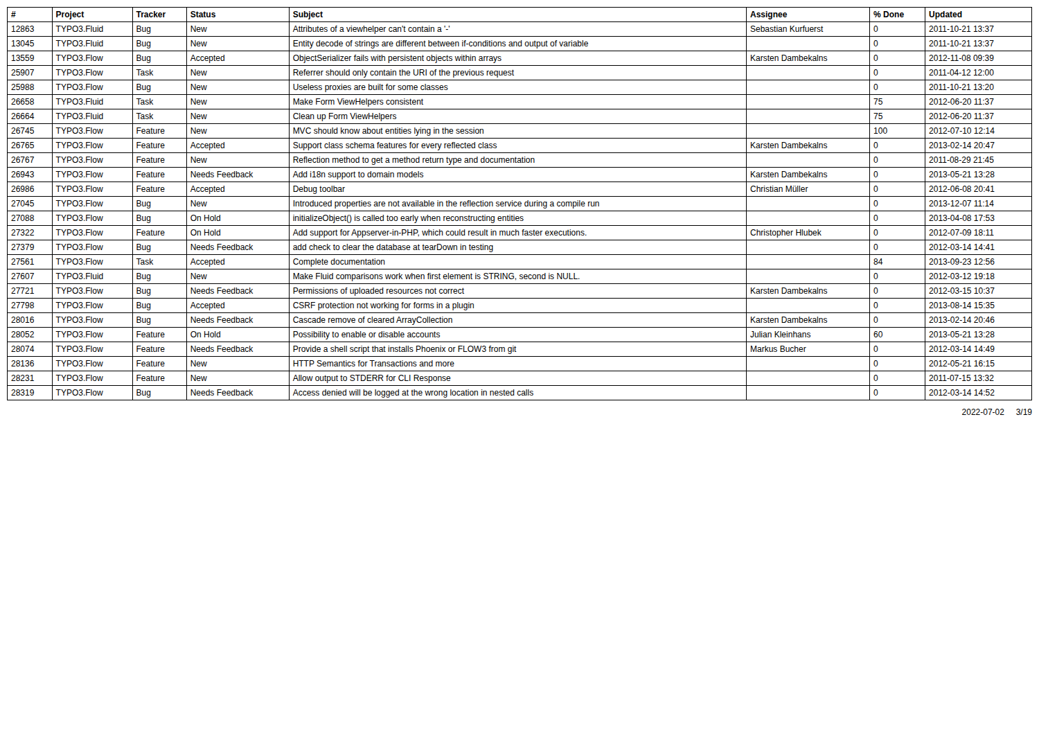| # | Project | Tracker | Status | Subject | Assignee | % Done | Updated |
| --- | --- | --- | --- | --- | --- | --- | --- |
| 12863 | TYPO3.Fluid | Bug | New | Attributes of a viewhelper can't contain a '-' | Sebastian Kurfuerst | 0 | 2011-10-21 13:37 |
| 13045 | TYPO3.Fluid | Bug | New | Entity decode of strings are different between if-conditions and output of variable | | 0 | 2011-10-21 13:37 |
| 13559 | TYPO3.Flow | Bug | Accepted | ObjectSerializer fails with persistent objects within arrays | Karsten Dambekalns | 0 | 2012-11-08 09:39 |
| 25907 | TYPO3.Flow | Task | New | Referrer should only contain the URI of the previous request | | 0 | 2011-04-12 12:00 |
| 25988 | TYPO3.Flow | Bug | New | Useless proxies are built for some classes | | 0 | 2011-10-21 13:20 |
| 26658 | TYPO3.Fluid | Task | New | Make Form ViewHelpers consistent | | 75 | 2012-06-20 11:37 |
| 26664 | TYPO3.Fluid | Task | New | Clean up Form ViewHelpers | | 75 | 2012-06-20 11:37 |
| 26745 | TYPO3.Flow | Feature | New | MVC should know about entities lying in the session | | 100 | 2012-07-10 12:14 |
| 26765 | TYPO3.Flow | Feature | Accepted | Support class schema features for every reflected class | Karsten Dambekalns | 0 | 2013-02-14 20:47 |
| 26767 | TYPO3.Flow | Feature | New | Reflection method to get a method return type and documentation | | 0 | 2011-08-29 21:45 |
| 26943 | TYPO3.Flow | Feature | Needs Feedback | Add i18n support to domain models | Karsten Dambekalns | 0 | 2013-05-21 13:28 |
| 26986 | TYPO3.Flow | Feature | Accepted | Debug toolbar | Christian Müller | 0 | 2012-06-08 20:41 |
| 27045 | TYPO3.Flow | Bug | New | Introduced properties are not available in the reflection service during a compile run | | 0 | 2013-12-07 11:14 |
| 27088 | TYPO3.Flow | Bug | On Hold | initializeObject() is called too early when reconstructing entities | | 0 | 2013-04-08 17:53 |
| 27322 | TYPO3.Flow | Feature | On Hold | Add support for Appserver-in-PHP, which could result in much faster executions. | Christopher Hlubek | 0 | 2012-07-09 18:11 |
| 27379 | TYPO3.Flow | Bug | Needs Feedback | add check to clear the database at tearDown in testing | | 0 | 2012-03-14 14:41 |
| 27561 | TYPO3.Flow | Task | Accepted | Complete documentation | | 84 | 2013-09-23 12:56 |
| 27607 | TYPO3.Fluid | Bug | New | Make Fluid comparisons work when first element is STRING, second is NULL. | | 0 | 2012-03-12 19:18 |
| 27721 | TYPO3.Flow | Bug | Needs Feedback | Permissions of uploaded resources not correct | Karsten Dambekalns | 0 | 2012-03-15 10:37 |
| 27798 | TYPO3.Flow | Bug | Accepted | CSRF protection not working for forms in a plugin | | 0 | 2013-08-14 15:35 |
| 28016 | TYPO3.Flow | Bug | Needs Feedback | Cascade remove of cleared ArrayCollection | Karsten Dambekalns | 0 | 2013-02-14 20:46 |
| 28052 | TYPO3.Flow | Feature | On Hold | Possibility to enable or disable accounts | Julian Kleinhans | 60 | 2013-05-21 13:28 |
| 28074 | TYPO3.Flow | Feature | Needs Feedback | Provide a shell script that installs Phoenix or FLOW3 from git | Markus Bucher | 0 | 2012-03-14 14:49 |
| 28136 | TYPO3.Flow | Feature | New | HTTP Semantics for Transactions and more | | 0 | 2012-05-21 16:15 |
| 28231 | TYPO3.Flow | Feature | New | Allow output to STDERR for CLI Response | | 0 | 2011-07-15 13:32 |
| 28319 | TYPO3.Flow | Bug | Needs Feedback | Access denied will be logged at the wrong location in nested calls | | 0 | 2012-03-14 14:52 |
2022-07-02 3/19